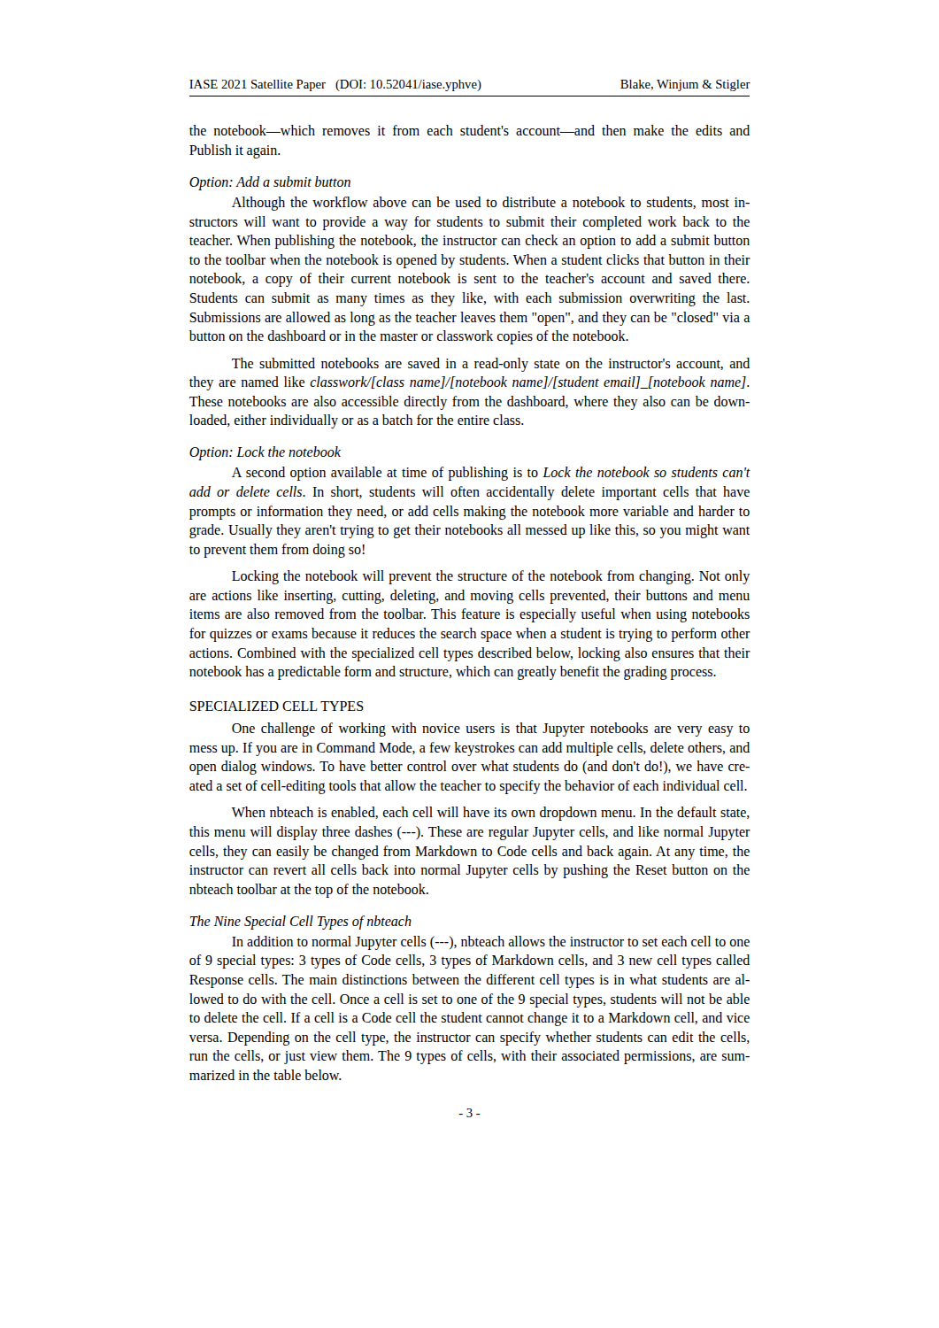IASE 2021 Satellite Paper (DOI: 10.52041/iase.yphve) Blake, Winjum & Stigler
the notebook—which removes it from each student's account—and then make the edits and Publish it again.
Option: Add a submit button
Although the workflow above can be used to distribute a notebook to students, most instructors will want to provide a way for students to submit their completed work back to the teacher. When publishing the notebook, the instructor can check an option to add a submit button to the toolbar when the notebook is opened by students. When a student clicks that button in their notebook, a copy of their current notebook is sent to the teacher's account and saved there. Students can submit as many times as they like, with each submission overwriting the last. Submissions are allowed as long as the teacher leaves them "open", and they can be "closed" via a button on the dashboard or in the master or classwork copies of the notebook.
The submitted notebooks are saved in a read-only state on the instructor's account, and they are named like classwork/[class name]/[notebook name]/[student email]_[notebook name]. These notebooks are also accessible directly from the dashboard, where they also can be downloaded, either individually or as a batch for the entire class.
Option: Lock the notebook
A second option available at time of publishing is to Lock the notebook so students can't add or delete cells. In short, students will often accidentally delete important cells that have prompts or information they need, or add cells making the notebook more variable and harder to grade. Usually they aren't trying to get their notebooks all messed up like this, so you might want to prevent them from doing so!
Locking the notebook will prevent the structure of the notebook from changing. Not only are actions like inserting, cutting, deleting, and moving cells prevented, their buttons and menu items are also removed from the toolbar. This feature is especially useful when using notebooks for quizzes or exams because it reduces the search space when a student is trying to perform other actions. Combined with the specialized cell types described below, locking also ensures that their notebook has a predictable form and structure, which can greatly benefit the grading process.
Specialized Cell Types
One challenge of working with novice users is that Jupyter notebooks are very easy to mess up. If you are in Command Mode, a few keystrokes can add multiple cells, delete others, and open dialog windows. To have better control over what students do (and don't do!), we have created a set of cell-editing tools that allow the teacher to specify the behavior of each individual cell.
When nbteach is enabled, each cell will have its own dropdown menu. In the default state, this menu will display three dashes (---). These are regular Jupyter cells, and like normal Jupyter cells, they can easily be changed from Markdown to Code cells and back again. At any time, the instructor can revert all cells back into normal Jupyter cells by pushing the Reset button on the nbteach toolbar at the top of the notebook.
The Nine Special Cell Types of nbteach
In addition to normal Jupyter cells (---), nbteach allows the instructor to set each cell to one of 9 special types: 3 types of Code cells, 3 types of Markdown cells, and 3 new cell types called Response cells. The main distinctions between the different cell types is in what students are allowed to do with the cell. Once a cell is set to one of the 9 special types, students will not be able to delete the cell. If a cell is a Code cell the student cannot change it to a Markdown cell, and vice versa. Depending on the cell type, the instructor can specify whether students can edit the cells, run the cells, or just view them. The 9 types of cells, with their associated permissions, are summarized in the table below.
- 3 -